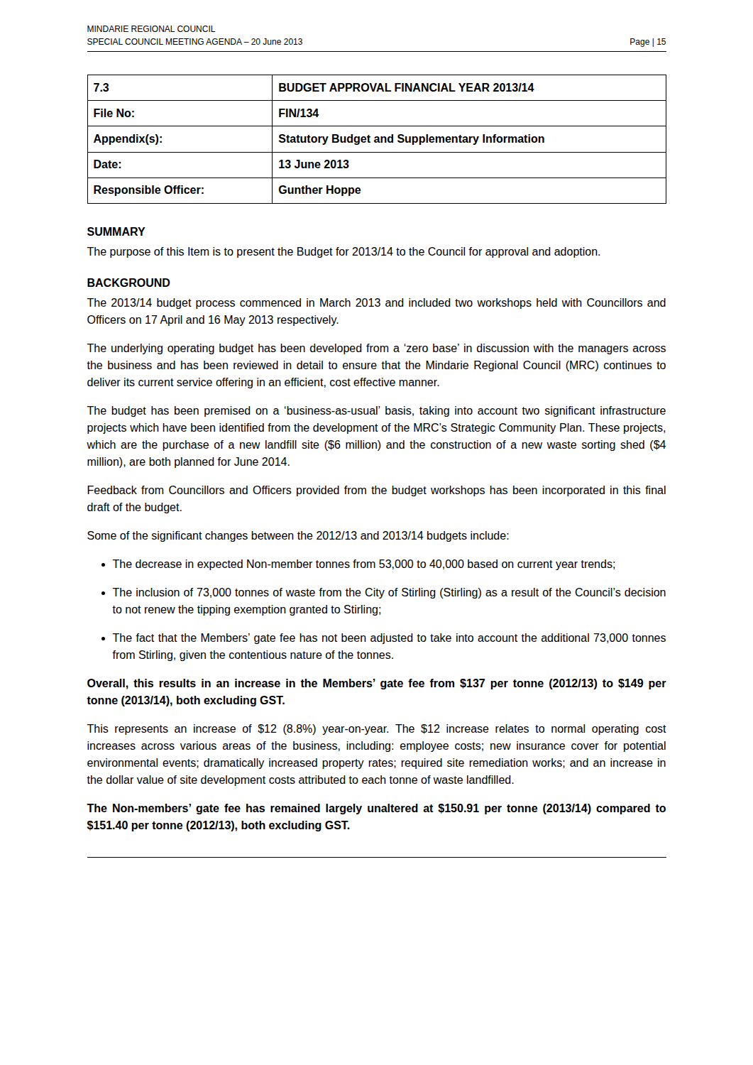MINDARIE REGIONAL COUNCIL
SPECIAL COUNCIL MEETING AGENDA – 20 June 2013 Page | 15
| 7.3 | BUDGET APPROVAL FINANCIAL YEAR 2013/14 |
| File No: | FIN/134 |
| Appendix(s): | Statutory Budget and Supplementary Information |
| Date: | 13 June 2013 |
| Responsible Officer: | Gunther Hoppe |
Summary
The purpose of this Item is to present the Budget for 2013/14 to the Council for approval and adoption.
Background
The 2013/14 budget process commenced in March 2013 and included two workshops held with Councillors and Officers on 17 April and 16 May 2013 respectively.
The underlying operating budget has been developed from a ‘zero base’ in discussion with the managers across the business and has been reviewed in detail to ensure that the Mindarie Regional Council (MRC) continues to deliver its current service offering in an efficient, cost effective manner.
The budget has been premised on a ‘business-as-usual’ basis, taking into account two significant infrastructure projects which have been identified from the development of the MRC’s Strategic Community Plan. These projects, which are the purchase of a new landfill site ($6 million) and the construction of a new waste sorting shed ($4 million), are both planned for June 2014.
Feedback from Councillors and Officers provided from the budget workshops has been incorporated in this final draft of the budget.
Some of the significant changes between the 2012/13 and 2013/14 budgets include:
The decrease in expected Non-member tonnes from 53,000 to 40,000 based on current year trends;
The inclusion of 73,000 tonnes of waste from the City of Stirling (Stirling) as a result of the Council’s decision to not renew the tipping exemption granted to Stirling;
The fact that the Members’ gate fee has not been adjusted to take into account the additional 73,000 tonnes from Stirling, given the contentious nature of the tonnes.
Overall, this results in an increase in the Members’ gate fee from $137 per tonne (2012/13) to $149 per tonne (2013/14), both excluding GST.
This represents an increase of $12 (8.8%) year-on-year. The $12 increase relates to normal operating cost increases across various areas of the business, including: employee costs; new insurance cover for potential environmental events; dramatically increased property rates; required site remediation works; and an increase in the dollar value of site development costs attributed to each tonne of waste landfilled.
The Non-members’ gate fee has remained largely unaltered at $150.91 per tonne (2013/14) compared to $151.40 per tonne (2012/13), both excluding GST.